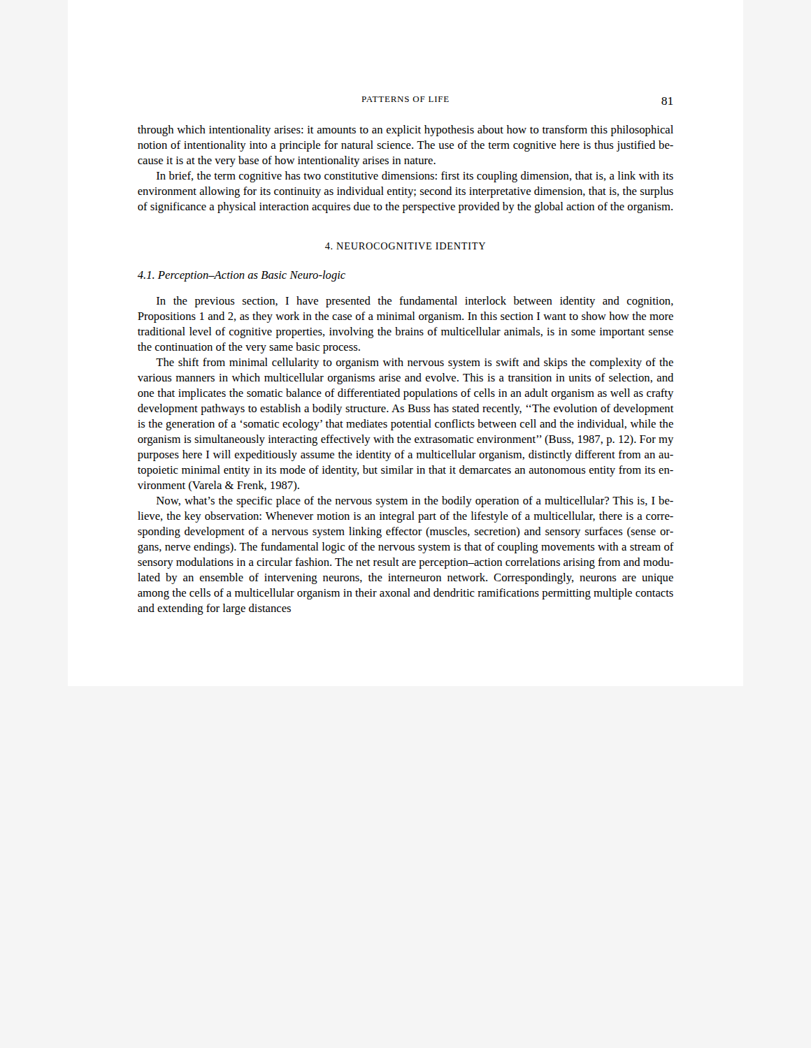Patterns of Life 81
through which intentionality arises: it amounts to an explicit hypothesis about how to transform this philosophical notion of intentionality into a principle for natural science. The use of the term cognitive here is thus justified because it is at the very base of how intentionality arises in nature.
In brief, the term cognitive has two constitutive dimensions: first its coupling dimension, that is, a link with its environment allowing for its continuity as individual entity; second its interpretative dimension, that is, the surplus of significance a physical interaction acquires due to the perspective provided by the global action of the organism.
4. Neurocognitive Identity
4.1. Perception–Action as Basic Neuro-logic
In the previous section, I have presented the fundamental interlock between identity and cognition, Propositions 1 and 2, as they work in the case of a minimal organism. In this section I want to show how the more traditional level of cognitive properties, involving the brains of multicellular animals, is in some important sense the continuation of the very same basic process.
The shift from minimal cellularity to organism with nervous system is swift and skips the complexity of the various manners in which multicellular organisms arise and evolve. This is a transition in units of selection, and one that implicates the somatic balance of differentiated populations of cells in an adult organism as well as crafty development pathways to establish a bodily structure. As Buss has stated recently, ‘‘The evolution of development is the generation of a ‘somatic ecology’ that mediates potential conflicts between cell and the individual, while the organism is simultaneously interacting effectively with the extrasomatic environment’’ (Buss, 1987, p. 12). For my purposes here I will expeditiously assume the identity of a multicellular organism, distinctly different from an autopoietic minimal entity in its mode of identity, but similar in that it demarcates an autonomous entity from its environment (Varela & Frenk, 1987).
Now, what’s the specific place of the nervous system in the bodily operation of a multicellular? This is, I believe, the key observation: Whenever motion is an integral part of the lifestyle of a multicellular, there is a corresponding development of a nervous system linking effector (muscles, secretion) and sensory surfaces (sense organs, nerve endings). The fundamental logic of the nervous system is that of coupling movements with a stream of sensory modulations in a circular fashion. The net result are perception–action correlations arising from and modulated by an ensemble of intervening neurons, the interneuron network. Correspondingly, neurons are unique among the cells of a multicellular organism in their axonal and dendritic ramifications permitting multiple contacts and extending for large distances